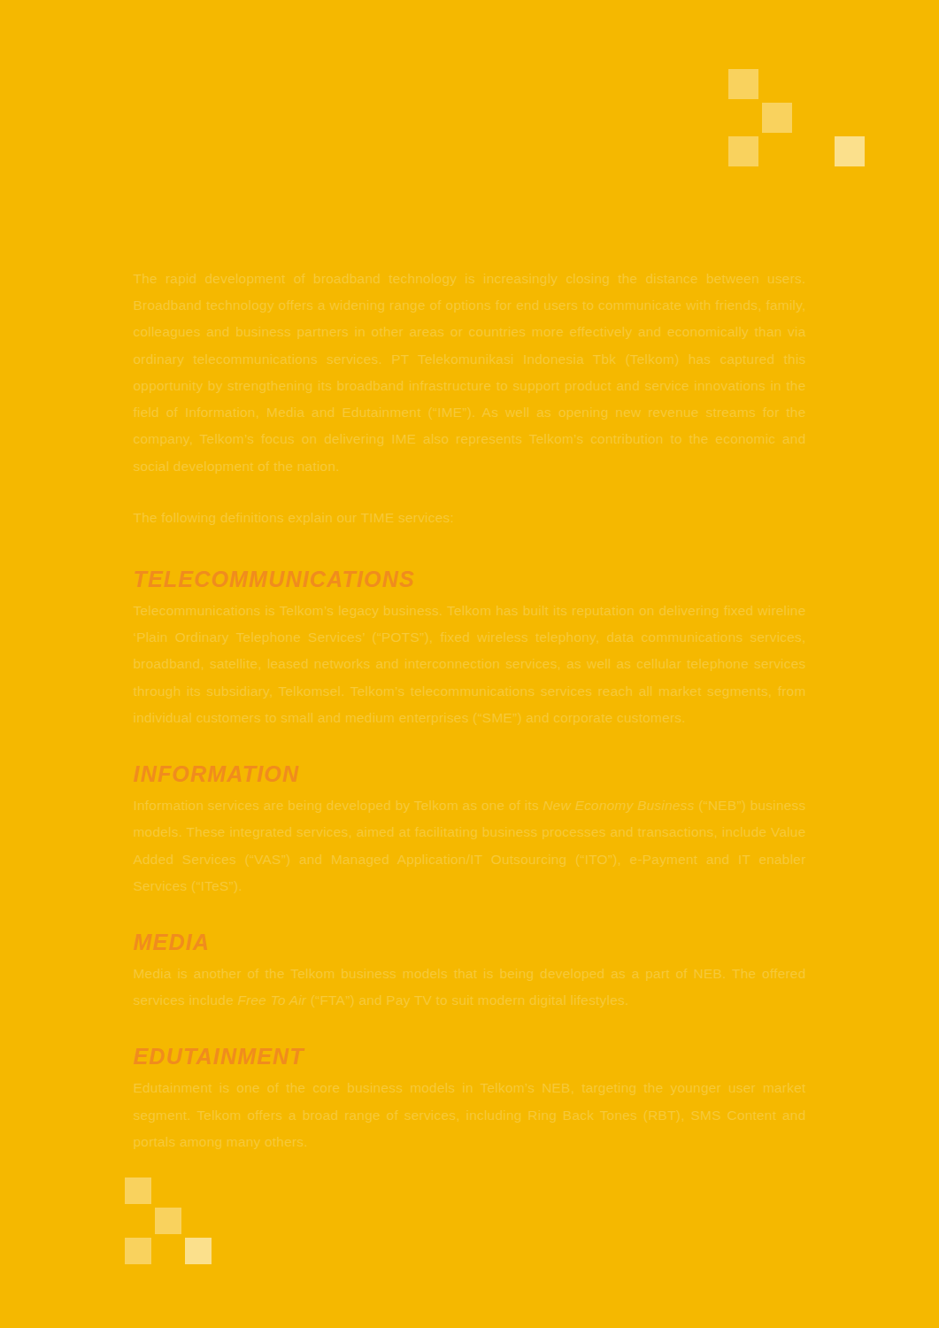The rapid development of broadband technology is increasingly closing the distance between users. Broadband technology offers a widening range of options for end users to communicate with friends, family, colleagues and business partners in other areas or countries more effectively and economically than via ordinary telecommunications services. PT Telekomunikasi Indonesia Tbk (Telkom) has captured this opportunity by strengthening its broadband infrastructure to support product and service innovations in the field of Information, Media and Edutainment (“IME”). As well as opening new revenue streams for the company, Telkom’s focus on delivering IME also represents Telkom’s contribution to the economic and social development of the nation.
The following definitions explain our TIME services:
Telecommunications
Telecommunications is Telkom’s legacy business. Telkom has built its reputation on delivering fixed wireline ‘Plain Ordinary Telephone Services’ (“POTS”), fixed wireless telephony, data communications services, broadband, satellite, leased networks and interconnection services, as well as cellular telephone services through its subsidiary, Telkomsel. Telkom’s telecommunications services reach all market segments, from individual customers to small and medium enterprises (“SME”) and corporate customers.
Information
Information services are being developed by Telkom as one of its New Economy Business (“NEB”) business models. These integrated services, aimed at facilitating business processes and transactions, include Value Added Services (“VAS”) and Managed Application/IT Outsourcing (“ITO”), e-Payment and IT enabler Services (“ITeS”).
Media
Media is another of the Telkom business models that is being developed as a part of NEB. The offered services include Free To Air (“FTA”) and Pay TV to suit modern digital lifestyles.
Edutainment
Edutainment is one of the core business models in Telkom’s NEB, targeting the younger user market segment. Telkom offers a broad range of services, including Ring Back Tones (RBT), SMS Content and portals among many others.